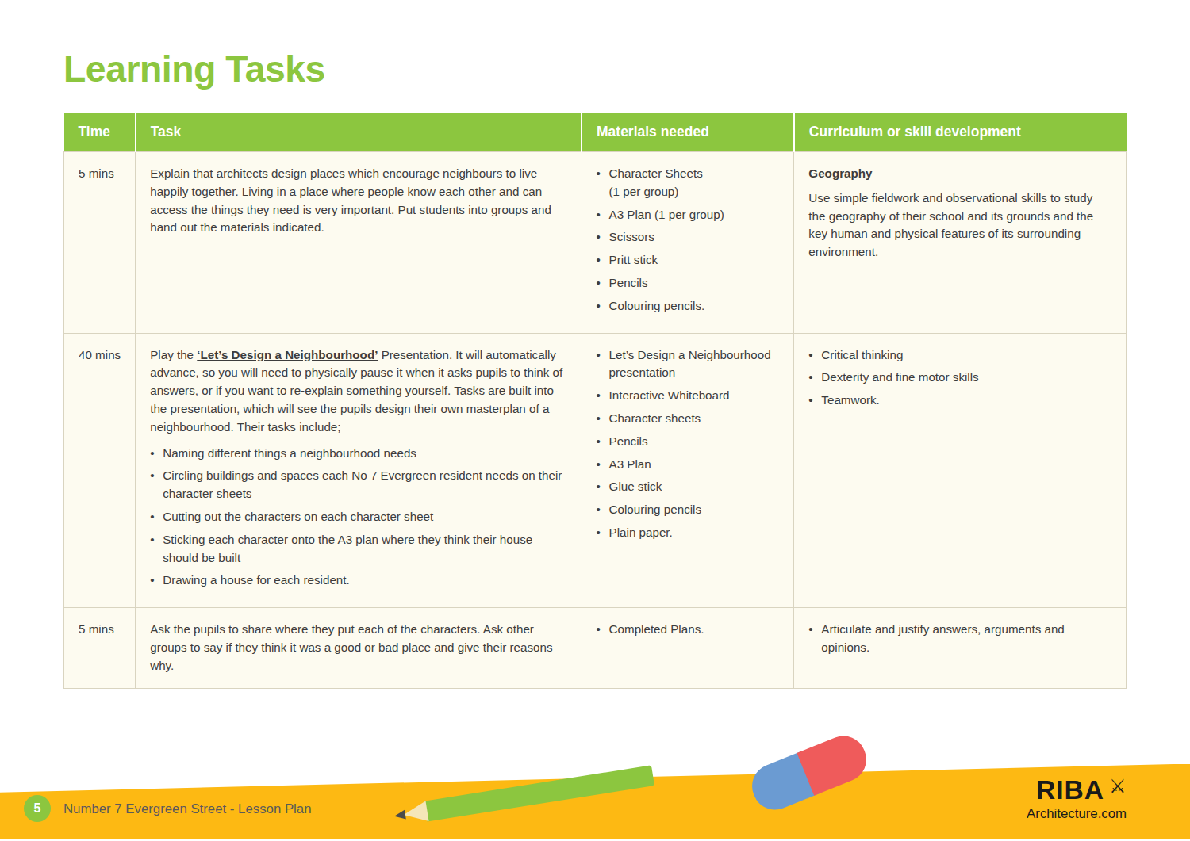Learning Tasks
| Time | Task | Materials needed | Curriculum or skill development |
| --- | --- | --- | --- |
| 5 mins | Explain that architects design places which encourage neighbours to live happily together. Living in a place where people know each other and can access the things they need is very important. Put students into groups and hand out the materials indicated. | Character Sheets (1 per group) A3 Plan (1 per group) Scissors Pritt stick Pencils Colouring pencils. | Geography Use simple fieldwork and observational skills to study the geography of their school and its grounds and the key human and physical features of its surrounding environment. |
| 40 mins | Play the ‘Let’s Design a Neighbourhood’ Presentation. It will automatically advance, so you will need to physically pause it when it asks pupils to think of answers, or if you want to re-explain something yourself. Tasks are built into the presentation, which will see the pupils design their own masterplan of a neighbourhood. Their tasks include; Naming different things a neighbourhood needs Circling buildings and spaces each No 7 Evergreen resident needs on their character sheets Cutting out the characters on each character sheet Sticking each character onto the A3 plan where they think their house should be built Drawing a house for each resident. | Let’s Design a Neighbourhood presentation Interactive Whiteboard Character sheets Pencils A3 Plan Glue stick Colouring pencils Plain paper. | Critical thinking Dexterity and fine motor skills Teamwork. |
| 5 mins | Ask the pupils to share where they put each of the characters. Ask other groups to say if they think it was a good or bad place and give their reasons why. | Completed Plans. | Articulate and justify answers, arguments and opinions. |
5
Number 7 Evergreen Street - Lesson Plan
RIBA⚔
Architecture.com